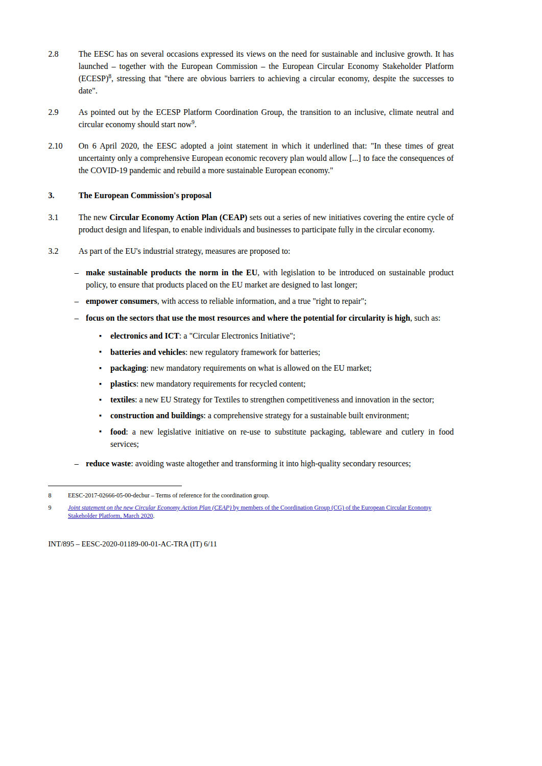2.8
The EESC has on several occasions expressed its views on the need for sustainable and inclusive growth. It has launched – together with the European Commission – the European Circular Economy Stakeholder Platform (ECESP)8, stressing that "there are obvious barriers to achieving a circular economy, despite the successes to date".
2.9
As pointed out by the ECESP Platform Coordination Group, the transition to an inclusive, climate neutral and circular economy should start now9.
2.10
On 6 April 2020, the EESC adopted a joint statement in which it underlined that: "In these times of great uncertainty only a comprehensive European economic recovery plan would allow [...] to face the consequences of the COVID-19 pandemic and rebuild a more sustainable European economy."
3. The European Commission's proposal
3.1
The new Circular Economy Action Plan (CEAP) sets out a series of new initiatives covering the entire cycle of product design and lifespan, to enable individuals and businesses to participate fully in the circular economy.
3.2
As part of the EU's industrial strategy, measures are proposed to:
make sustainable products the norm in the EU, with legislation to be introduced on sustainable product policy, to ensure that products placed on the EU market are designed to last longer;
empower consumers, with access to reliable information, and a true "right to repair";
focus on the sectors that use the most resources and where the potential for circularity is high, such as:
electronics and ICT: a "Circular Electronics Initiative";
batteries and vehicles: new regulatory framework for batteries;
packaging: new mandatory requirements on what is allowed on the EU market;
plastics: new mandatory requirements for recycled content;
textiles: a new EU Strategy for Textiles to strengthen competitiveness and innovation in the sector;
construction and buildings: a comprehensive strategy for a sustainable built environment;
food: a new legislative initiative on re-use to substitute packaging, tableware and cutlery in food services;
reduce waste: avoiding waste altogether and transforming it into high-quality secondary resources;
8
EESC-2017-02666-05-00-decbur – Terms of reference for the coordination group.
9
Joint statement on the new Circular Economy Action Plan (CEAP) by members of the Coordination Group (CG) of the European Circular Economy Stakeholder Platform, March 2020.
INT/895 – EESC-2020-01189-00-01-AC-TRA (IT) 6/11